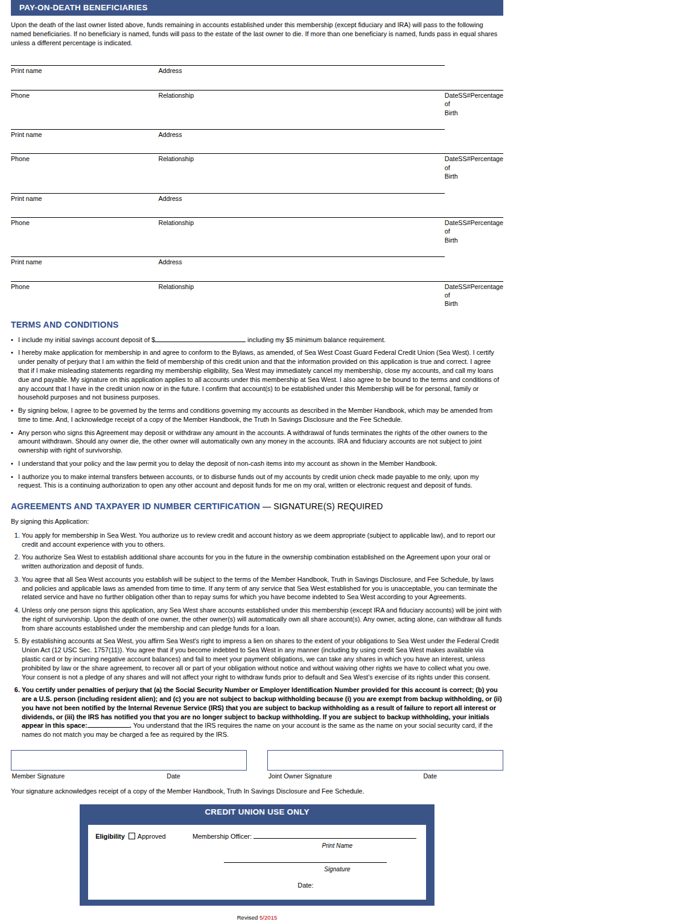PAY-ON-DEATH BENEFICIARIES
Upon the death of the last owner listed above, funds remaining in accounts established under this membership (except fiduciary and IRA) will pass to the following named beneficiaries. If no beneficiary is named, funds will pass to the estate of the last owner to die. If more than one beneficiary is named, funds pass in equal shares unless a different percentage is indicated.
| Print name | Address |
| Phone | Relationship | Date of Birth | SS# | Percentage |
| Print name | Address |
| Phone | Relationship | Date of Birth | SS# | Percentage |
| Print name | Address |
| Phone | Relationship | Date of Birth | SS# | Percentage |
| Print name | Address |
| Phone | Relationship | Date of Birth | SS# | Percentage |
TERMS AND CONDITIONS
I include my initial savings account deposit of $ including my $5 minimum balance requirement.
I hereby make application for membership in and agree to conform to the Bylaws, as amended, of Sea West Coast Guard Federal Credit Union (Sea West). I certify under penalty of perjury that I am within the field of membership of this credit union and that the information provided on this application is true and correct. I agree that if I make misleading statements regarding my membership eligibility, Sea West may immediately cancel my membership, close my accounts, and call my loans due and payable. My signature on this application applies to all accounts under this membership at Sea West. I also agree to be bound to the terms and conditions of any account that I have in the credit union now or in the future. I confirm that account(s) to be established under this Membership will be for personal, family or household purposes and not business purposes.
By signing below, I agree to be governed by the terms and conditions governing my accounts as described in the Member Handbook, which may be amended from time to time. And, I acknowledge receipt of a copy of the Member Handbook, the Truth In Savings Disclosure and the Fee Schedule.
Any person who signs this Agreement may deposit or withdraw any amount in the accounts. A withdrawal of funds terminates the rights of the other owners to the amount withdrawn. Should any owner die, the other owner will automatically own any money in the accounts. IRA and fiduciary accounts are not subject to joint ownership with right of survivorship.
I understand that your policy and the law permit you to delay the deposit of non-cash items into my account as shown in the Member Handbook.
I authorize you to make internal transfers between accounts, or to disburse funds out of my accounts by credit union check made payable to me only, upon my request. This is a continuing authorization to open any other account and deposit funds for me on my oral, written or electronic request and deposit of funds.
AGREEMENTS AND TAXPAYER ID NUMBER CERTIFICATION — SIGNATURE(S) REQUIRED
By signing this Application:
You apply for membership in Sea West. You authorize us to review credit and account history as we deem appropriate (subject to applicable law), and to report our credit and account experience with you to others.
You authorize Sea West to establish additional share accounts for you in the future in the ownership combination established on the Agreement upon your oral or written authorization and deposit of funds.
You agree that all Sea West accounts you establish will be subject to the terms of the Member Handbook, Truth in Savings Disclosure, and Fee Schedule, by laws and policies and applicable laws as amended from time to time. If any term of any service that Sea West established for you is unacceptable, you can terminate the related service and have no further obligation other than to repay sums for which you have become indebted to Sea West according to your Agreements.
Unless only one person signs this application, any Sea West share accounts established under this membership (except IRA and fiduciary accounts) will be joint with the right of survivorship. Upon the death of one owner, the other owner(s) will automatically own all share account(s). Any owner, acting alone, can withdraw all funds from share accounts established under the membership and can pledge funds for a loan.
By establishing accounts at Sea West, you affirm Sea West's right to impress a lien on shares to the extent of your obligations to Sea West under the Federal Credit Union Act (12 USC Sec. 1757(11)). You agree that if you become indebted to Sea West in any manner (including by using credit Sea West makes available via plastic card or by incurring negative account balances) and fail to meet your payment obligations, we can take any shares in which you have an interest, unless prohibited by law or the share agreement, to recover all or part of your obligation without notice and without waiving other rights we have to collect what you owe. Your consent is not a pledge of any shares and will not affect your right to withdraw funds prior to default and Sea West's exercise of its rights under this consent.
You certify under penalties of perjury that (a) the Social Security Number or Employer Identification Number provided for this account is correct; (b) you are a U.S. person (including resident alien); and (c) you are not subject to backup withholding because (i) you are exempt from backup withholding, or (ii) you have not been notified by the Internal Revenue Service (IRS) that you are subject to backup withholding as a result of failure to report all interest or dividends, or (iii) the IRS has notified you that you are no longer subject to backup withholding. If you are subject to backup withholding, your initials appear in this space: . You understand that the IRS requires the name on your account is the same as the name on your social security card, if the names do not match you may be charged a fee as required by the IRS.
| Member Signature Date | | Joint Owner Signature Date |
Your signature acknowledges receipt of a copy of the Member Handbook, Truth In Savings Disclosure and Fee Schedule.
CREDIT UNION USE ONLY
| Eligibility Approved | Membership Officer: Print Name |
| | Signature |
| | Date: |
Revised 5/2015